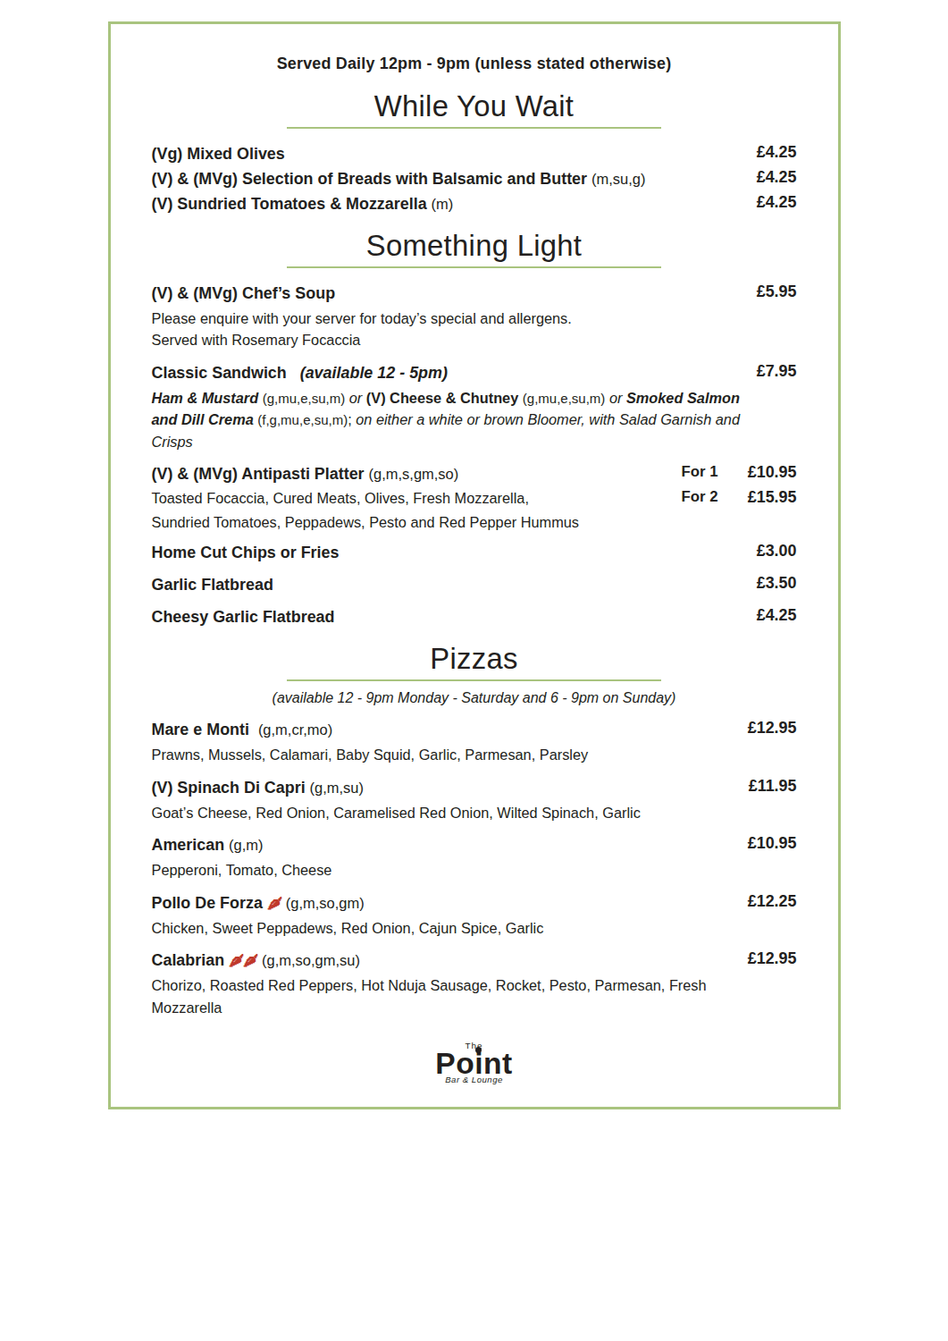Served Daily 12pm - 9pm (unless stated otherwise)
While You Wait
(Vg) Mixed Olives £4.25
(V) & (MVg) Selection of Breads with Balsamic and Butter (m,su,g) £4.25
(V) Sundried Tomatoes & Mozzarella (m) £4.25
Something Light
(V) & (MVg) Chef’s Soup £5.95
Please enquire with your server for today’s special and allergens.
Served with Rosemary Focaccia
Classic Sandwich (available 12 - 5pm) £7.95
Ham & Mustard (g,mu,e,su,m) or (V) Cheese & Chutney (g,mu,e,su,m) or Smoked Salmon and Dill Crema (f,g,mu,e,su,m); on either a white or brown Bloomer, with Salad Garnish and Crisps
(V) & (MVg) Antipasti Platter (g,m,s,gm,so) For 1 £10.95
Toasted Focaccia, Cured Meats, Olives, Fresh Mozzarella, For 2 £15.95
Sundried Tomatoes, Peppadews, Pesto and Red Pepper Hummus
Home Cut Chips or Fries £3.00
Garlic Flatbread £3.50
Cheesy Garlic Flatbread £4.25
Pizzas
(available 12 - 9pm Monday - Saturday and 6 - 9pm on Sunday)
Mare e Monti (g,m,cr,mo) £12.95
Prawns, Mussels, Calamari, Baby Squid, Garlic, Parmesan, Parsley
(V) Spinach Di Capri (g,m,su) £11.95
Goat’s Cheese, Red Onion, Caramelised Red Onion, Wilted Spinach, Garlic
American (g,m) £10.95
Pepperoni, Tomato, Cheese
Pollo De Forza 🌶 (g,m,so,gm) £12.25
Chicken, Sweet Peppadews, Red Onion, Cajun Spice, Garlic
Calabrian 🌶🌶 (g,m,so,gm,su) £12.95
Chorizo, Roasted Red Peppers, Hot Nduja Sausage, Rocket, Pesto, Parmesan, Fresh Mozzarella
The Po int Bar & Lounge